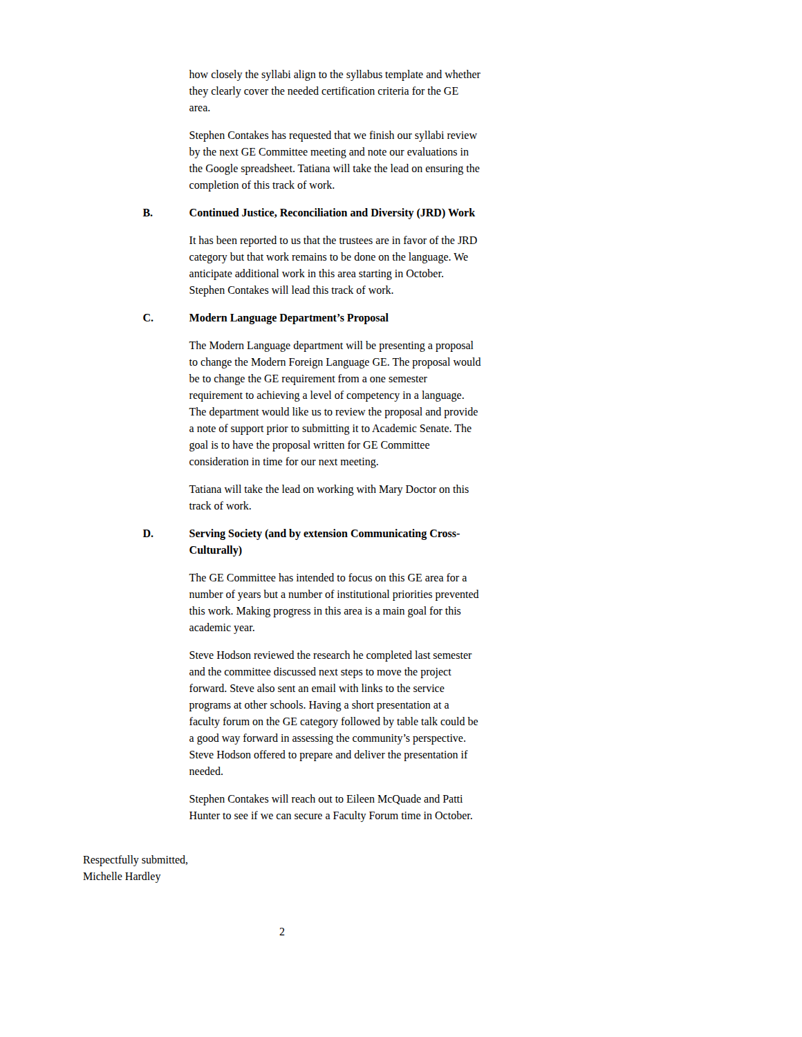how closely the syllabi align to the syllabus template and whether they clearly cover the needed certification criteria for the GE area.
Stephen Contakes has requested that we finish our syllabi review by the next GE Committee meeting and note our evaluations in the Google spreadsheet. Tatiana will take the lead on ensuring the completion of this track of work.
B.
Continued Justice, Reconciliation and Diversity (JRD) Work
It has been reported to us that the trustees are in favor of the JRD category but that work remains to be done on the language. We anticipate additional work in this area starting in October. Stephen Contakes will lead this track of work.
C.
Modern Language Department’s Proposal
The Modern Language department will be presenting a proposal to change the Modern Foreign Language GE. The proposal would be to change the GE requirement from a one semester requirement to achieving a level of competency in a language. The department would like us to review the proposal and provide a note of support prior to submitting it to Academic Senate. The goal is to have the proposal written for GE Committee consideration in time for our next meeting.
Tatiana will take the lead on working with Mary Doctor on this track of work.
D.
Serving Society (and by extension Communicating Cross-Culturally)
The GE Committee has intended to focus on this GE area for a number of years but a number of institutional priorities prevented this work. Making progress in this area is a main goal for this academic year.
Steve Hodson reviewed the research he completed last semester and the committee discussed next steps to move the project forward. Steve also sent an email with links to the service programs at other schools. Having a short presentation at a faculty forum on the GE category followed by table talk could be a good way forward in assessing the community’s perspective. Steve Hodson offered to prepare and deliver the presentation if needed.
Stephen Contakes will reach out to Eileen McQuade and Patti Hunter to see if we can secure a Faculty Forum time in October.
Respectfully submitted,
Michelle Hardley
2